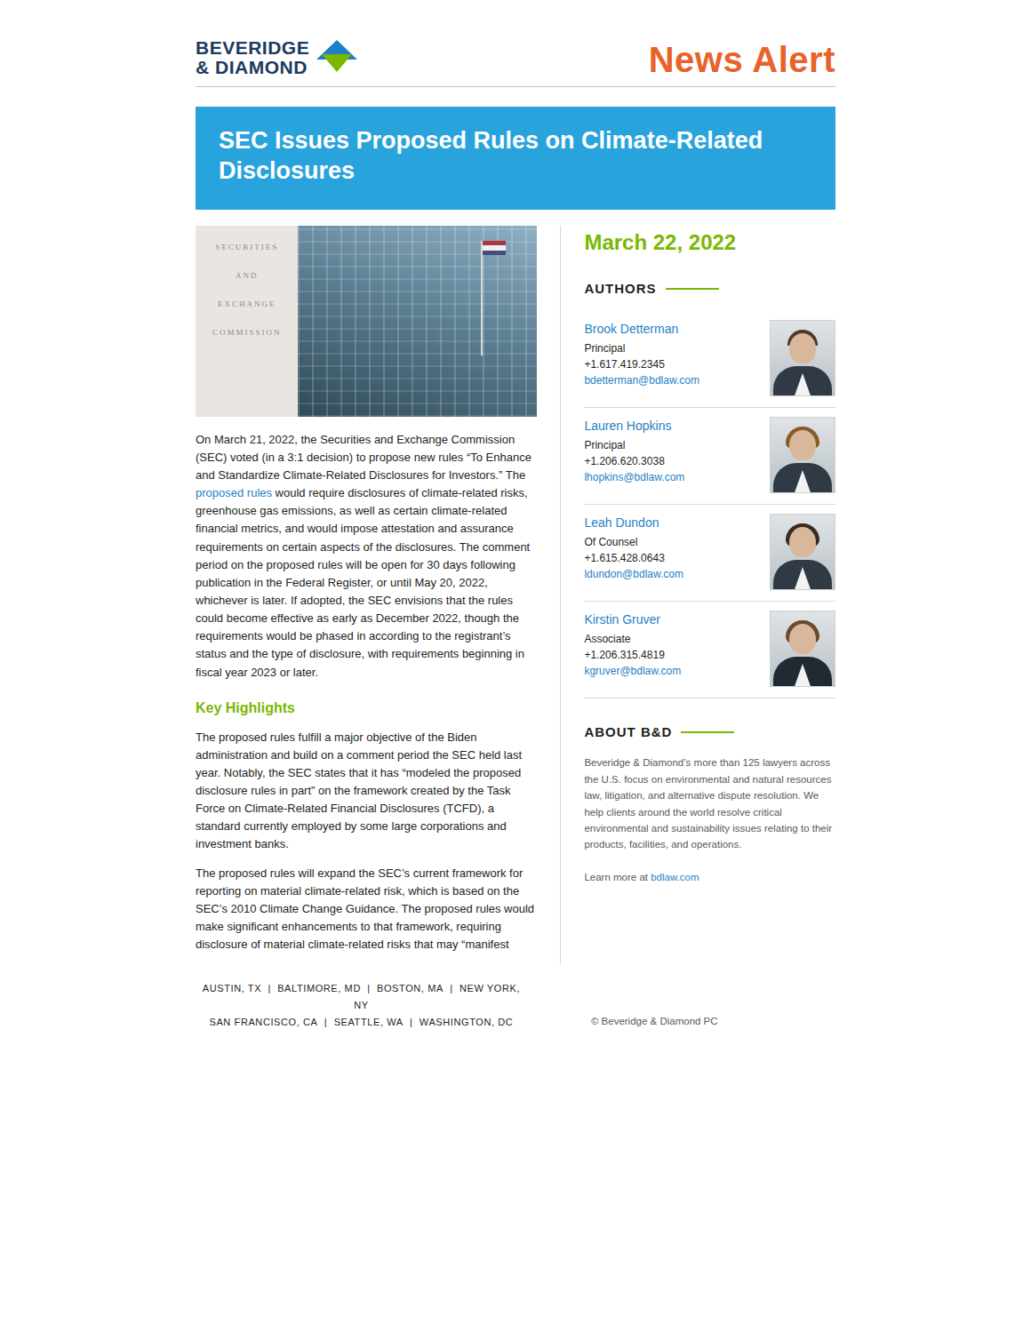Beveridge
& Diamond
News Alert
SEC Issues Proposed Rules on Climate-Related Disclosures
SECURITIES AND EXCHANGE COMMISSION
On March 21, 2022, the Securities and Exchange Commission (SEC) voted (in a 3:1 decision) to propose new rules “To Enhance and Standardize Climate-Related Disclosures for Investors.” The proposed rules would require disclosures of climate-related risks, greenhouse gas emissions, as well as certain climate-related financial metrics, and would impose attestation and assurance requirements on certain aspects of the disclosures. The comment period on the proposed rules will be open for 30 days following publication in the Federal Register, or until May 20, 2022, whichever is later. If adopted, the SEC envisions that the rules could become effective as early as December 2022, though the requirements would be phased in according to the registrant’s status and the type of disclosure, with requirements beginning in fiscal year 2023 or later.
Key Highlights
The proposed rules fulfill a major objective of the Biden administration and build on a comment period the SEC held last year. Notably, the SEC states that it has “modeled the proposed disclosure rules in part” on the framework created by the Task Force on Climate-Related Financial Disclosures (TCFD), a standard currently employed by some large corporations and investment banks.
The proposed rules will expand the SEC’s current framework for reporting on material climate-related risk, which is based on the SEC’s 2010 Climate Change Guidance. The proposed rules would make significant enhancements to that framework, requiring disclosure of material climate-related risks that may “manifest
March 22, 2022
AUTHORS
Brook Detterman Principal
+1.617.419.2345
bdetterman@bdlaw.com
Lauren Hopkins Principal
+1.206.620.3038
lhopkins@bdlaw.com
Leah Dundon Of Counsel
+1.615.428.0643
ldundon@bdlaw.com
Kirstin Gruver Associate
+1.206.315.4819
kgruver@bdlaw.com
ABOUT B&D
Beveridge & Diamond’s more than 125 lawyers across the U.S. focus on environmental and natural resources law, litigation, and alternative dispute resolution. We help clients around the world resolve critical environmental and sustainability issues relating to their products, facilities, and operations.
Learn more at bdlaw.com
AUSTIN, TX | BALTIMORE, MD | BOSTON, MA | NEW YORK, NY
SAN FRANCISCO, CA | SEATTLE, WA | WASHINGTON, DC
© Beveridge & Diamond PC